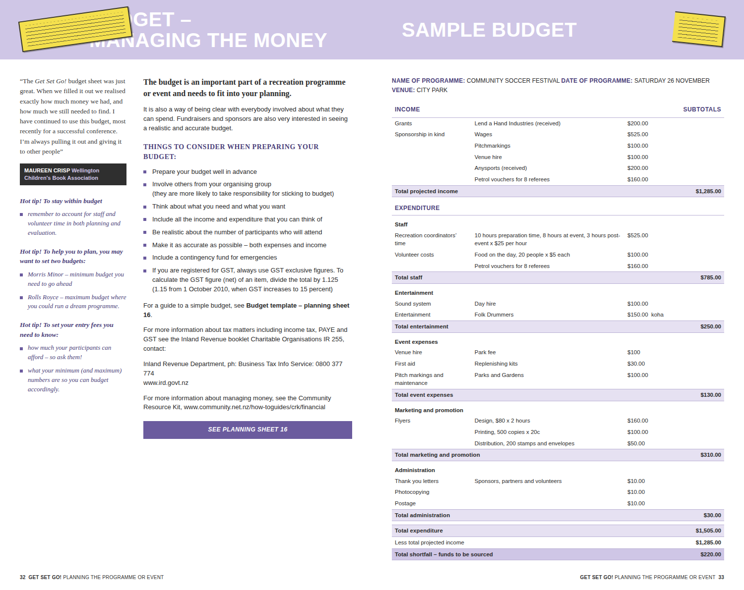Budget –
Managing the Money
Sample Budget
“The Get Set Go! budget sheet was just great. When we filled it out we realised exactly how much money we had, and how much we still needed to find. I have continued to use this budget, most recently for a successful conference. I’m always pulling it out and giving it to other people”
MAUREEN CRISP Wellington Children’s Book Association
Hot tip! To stay within budget
remember to account for staff and volunteer time in both planning and evaluation.
Hot tip! To help you to plan, you may want to set two budgets:
Morris Minor – minimum budget you need to go ahead
Rolls Royce – maximum budget where you could run a dream programme.
Hot tip! To set your entry fees you need to know:
how much your participants can afford – so ask them!
what your minimum (and maximum) numbers are so you can budget accordingly.
The budget is an important part of a recreation programme or event and needs to fit into your planning.
It is also a way of being clear with everybody involved about what they can spend. Fundraisers and sponsors are also very interested in seeing a realistic and accurate budget.
Things to consider when preparing your budget:
Prepare your budget well in advance
Involve others from your organising group
(they are more likely to take responsibility for sticking to budget)
Think about what you need and what you want
Include all the income and expenditure that you can think of
Be realistic about the number of participants who will attend
Make it as accurate as possible – both expenses and income
Include a contingency fund for emergencies
If you are registered for GST, always use GST exclusive figures. To calculate the GST figure (net) of an item, divide the total by 1.125 (1.15 from 1 October 2010, when GST increases to 15 percent)
For a guide to a simple budget, see Budget template – planning sheet 16.
For more information about tax matters including income tax, PAYE and GST see the Inland Revenue booklet Charitable Organisations IR 255, contact:
Inland Revenue Department, ph: Business Tax Info Service: 0800 377 774
www.ird.govt.nz
For more information about managing money, see the Community Resource Kit, www.community.net.nz/how-toguides/crk/financial
SEE PLANNING SHEET 16
32 GET SET GO! PLANNING THE PROGRAMME OR EVENT
NAME OF PROGRAMME: COMMUNITY SOCCER FESTIVAL DATE OF PROGRAMME: SATURDAY 26 NOVEMBER
VENUE: CITY PARK
| Income | | | Subtotals |
| --- | --- | --- | --- |
| Grants | Lend a Hand Industries (received) | $200.00 | |
| Sponsorship in kind | Wages | $525.00 | |
| | Pitchmarkings | $100.00 | |
| | Venue hire | $100.00 | |
| | Anysports (received) | $200.00 | |
| | Petrol vouchers for 8 referees | $160.00 | |
| Total projected income | $1,285.00 |
| Expenditure |
| Staff |
| Recreation coordinators’ time | 10 hours preparation time, 8 hours at event, 3 hours post-event x $25 per hour | $525.00 | |
| Volunteer costs | Food on the day, 20 people x $5 each | $100.00 | |
| | Petrol vouchers for 8 referees | $160.00 | |
| Total staff | $785.00 |
| Entertainment |
| Sound system | Day hire | $100.00 | |
| Entertainment | Folk Drummers | $150.00 koha | |
| Total entertainment | $250.00 |
| Event expenses |
| Venue hire | Park fee | $100 | |
| First aid | Replenishing kits | $30.00 | |
| Pitch markings and maintenance | Parks and Gardens | $100.00 | |
| Total event expenses | $130.00 |
| Marketing and promotion |
| Flyers | Design, $80 x 2 hours | $160.00 | |
| | Printing, 500 copies x 20c | $100.00 | |
| | Distribution, 200 stamps and envelopes | $50.00 | |
| Total marketing and promotion | $310.00 |
| Administration |
| Thank you letters | Sponsors, partners and volunteers | $10.00 | |
| Photocopying | | $10.00 | |
| Postage | | $10.00 | |
| Total administration | $30.00 |
| Total expenditure | $1,505.00 |
| Less total projected income | $1,285.00 |
| Total shortfall – funds to be sourced | $220.00 |
GET SET GO! PLANNING THE PROGRAMME OR EVENT 33